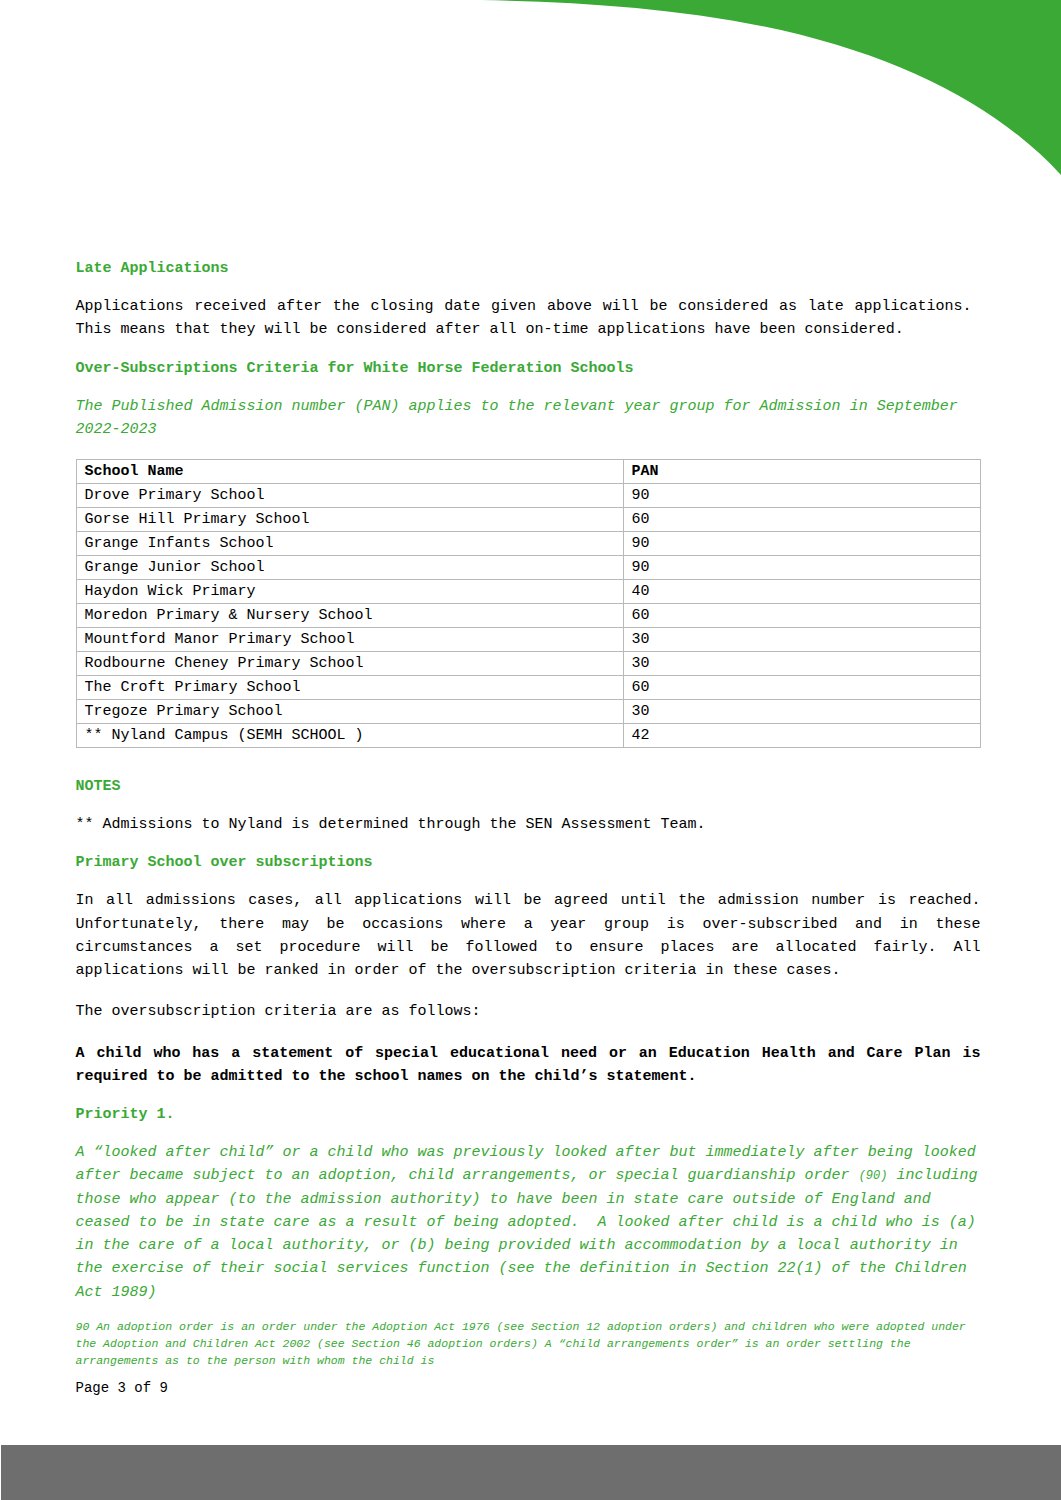Late Applications
Applications received after the closing date given above will be considered as late applications. This means that they will be considered after all on-time applications have been considered.
Over-Subscriptions Criteria for White Horse Federation Schools
The Published Admission number (PAN) applies to the relevant year group for Admission in September 2022-2023
| School Name | PAN |
| --- | --- |
| Drove Primary School | 90 |
| Gorse Hill Primary School | 60 |
| Grange Infants School | 90 |
| Grange Junior School | 90 |
| Haydon Wick Primary | 40 |
| Moredon Primary & Nursery School | 60 |
| Mountford Manor Primary School | 30 |
| Rodbourne Cheney Primary School | 30 |
| The Croft Primary School | 60 |
| Tregoze Primary School | 30 |
| ** Nyland Campus (SEMH SCHOOL ) | 42 |
NOTES
** Admissions to Nyland is determined through the SEN Assessment Team.
Primary School over subscriptions
In all admissions cases, all applications will be agreed until the admission number is reached. Unfortunately, there may be occasions where a year group is over-subscribed and in these circumstances a set procedure will be followed to ensure places are allocated fairly. All applications will be ranked in order of the oversubscription criteria in these cases.
The oversubscription criteria are as follows:
A child who has a statement of special educational need or an Education Health and Care Plan is required to be admitted to the school names on the child’s statement.
Priority 1.
A “looked after child” or a child who was previously looked after but immediately after being looked after became subject to an adoption, child arrangements, or special guardianship order (90) including those who appear (to the admission authority) to have been in state care outside of England and ceased to be in state care as a result of being adopted. A looked after child is a child who is (a) in the care of a local authority, or (b) being provided with accommodation by a local authority in the exercise of their social services function (see the definition in Section 22(1) of the Children Act 1989)
90 An adoption order is an order under the Adoption Act 1976 (see Section 12 adoption orders) and children who were adopted under the Adoption and Children Act 2002 (see Section 46 adoption orders) A “child arrangements order” is an order settling the arrangements as to the person with whom the child is
Page 3 of 9